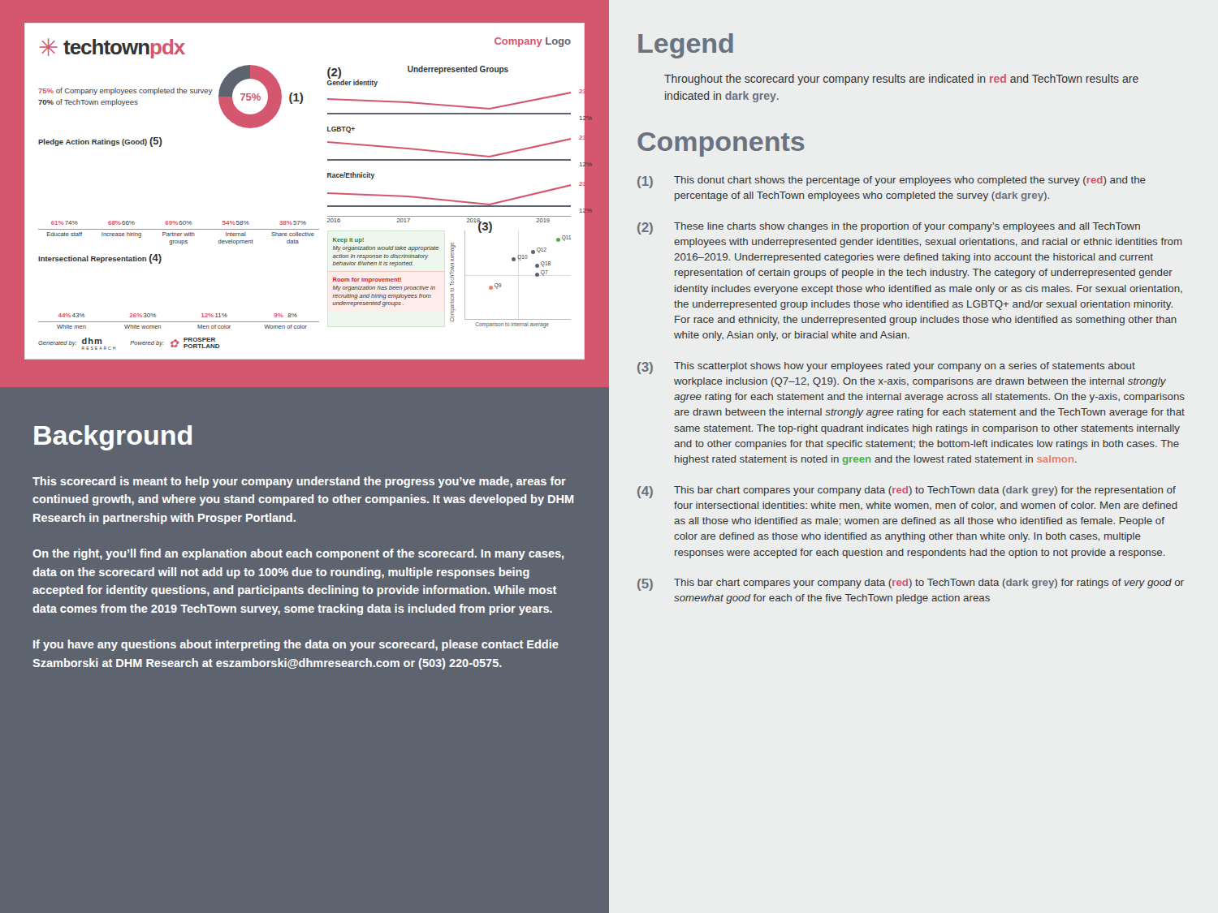✳ techtownpdx
Company Logo
75% of Company employees completed the survey
70% of TechTown employees
75%
(1)
Pledge Action Ratings (Good) (5)
61%
74%
68%
66%
69%
60%
54%
58%
38%
57%
Educate staff
Increase hiring
Partner with groups
Internal development
Share collective data
Intersectional Representation (4)
44%
43%
26%
30%
12%
11%
9%
8%
White men
White women
Men of color
Women of color
Generated by: dhmRESEARCH Powered by: ✿ PROSPER PORTLAND
(2)
Underrepresented Groups
Gender identity
23% 12%
LGBTQ+
23% 12%
Race/Ethnicity
23% 12%
2016201720182019
Keep it up!
My organization would take appropriate action in response to discriminatory behavior if/when it is reported.
Room for improvement!
My organization has been proactive in recruiting and hiring employees from underrepresented groups .
(3)
Comparison to TechTown average
Q11
Q12
Q10
Q18
Q7
Q9
Comparison to internal average
Background
This scorecard is meant to help your company understand the progress you’ve made, areas for continued growth, and where you stand compared to other companies. It was developed by DHM Research in partnership with Prosper Portland.
On the right, you’ll find an explanation about each component of the scorecard. In many cases, data on the scorecard will not add up to 100% due to rounding, multiple responses being accepted for identity questions, and participants declining to provide information. While most data comes from the 2019 TechTown survey, some tracking data is included from prior years.
If you have any questions about interpreting the data on your scorecard, please contact Eddie Szamborski at DHM Research at eszamborski@dhmresearch.com or (503) 220-0575.
Legend
Throughout the scorecard your company results are indicated in red and TechTown results are indicated in dark grey.
Components
(1)
This donut chart shows the percentage of your employees who completed the survey (red) and the percentage of all TechTown employees who completed the survey (dark grey).
(2)
These line charts show changes in the proportion of your company’s employees and all TechTown employees with underrepresented gender identities, sexual orientations, and racial or ethnic identities from 2016–2019. Underrepresented categories were defined taking into account the historical and current representation of certain groups of people in the tech industry. The category of underrepresented gender identity includes everyone except those who identified as male only or as cis males. For sexual orientation, the underrepresented group includes those who identified as LGBTQ+ and/or sexual orientation minority. For race and ethnicity, the underrepresented group includes those who identified as something other than white only, Asian only, or biracial white and Asian.
(3)
This scatterplot shows how your employees rated your company on a series of statements about workplace inclusion (Q7–12, Q19). On the x-axis, comparisons are drawn between the internal strongly agree rating for each statement and the internal average across all statements. On the y-axis, comparisons are drawn between the internal strongly agree rating for each statement and the TechTown average for that same statement. The top-right quadrant indicates high ratings in comparison to other statements internally and to other companies for that specific statement; the bottom-left indicates low ratings in both cases. The highest rated statement is noted in green and the lowest rated statement in salmon.
(4)
This bar chart compares your company data (red) to TechTown data (dark grey) for the representation of four intersectional identities: white men, white women, men of color, and women of color. Men are defined as all those who identified as male; women are defined as all those who identified as female. People of color are defined as those who identified as anything other than white only. In both cases, multiple responses were accepted for each question and respondents had the option to not provide a response.
(5)
This bar chart compares your company data (red) to TechTown data (dark grey) for ratings of very good or somewhat good for each of the five TechTown pledge action areas